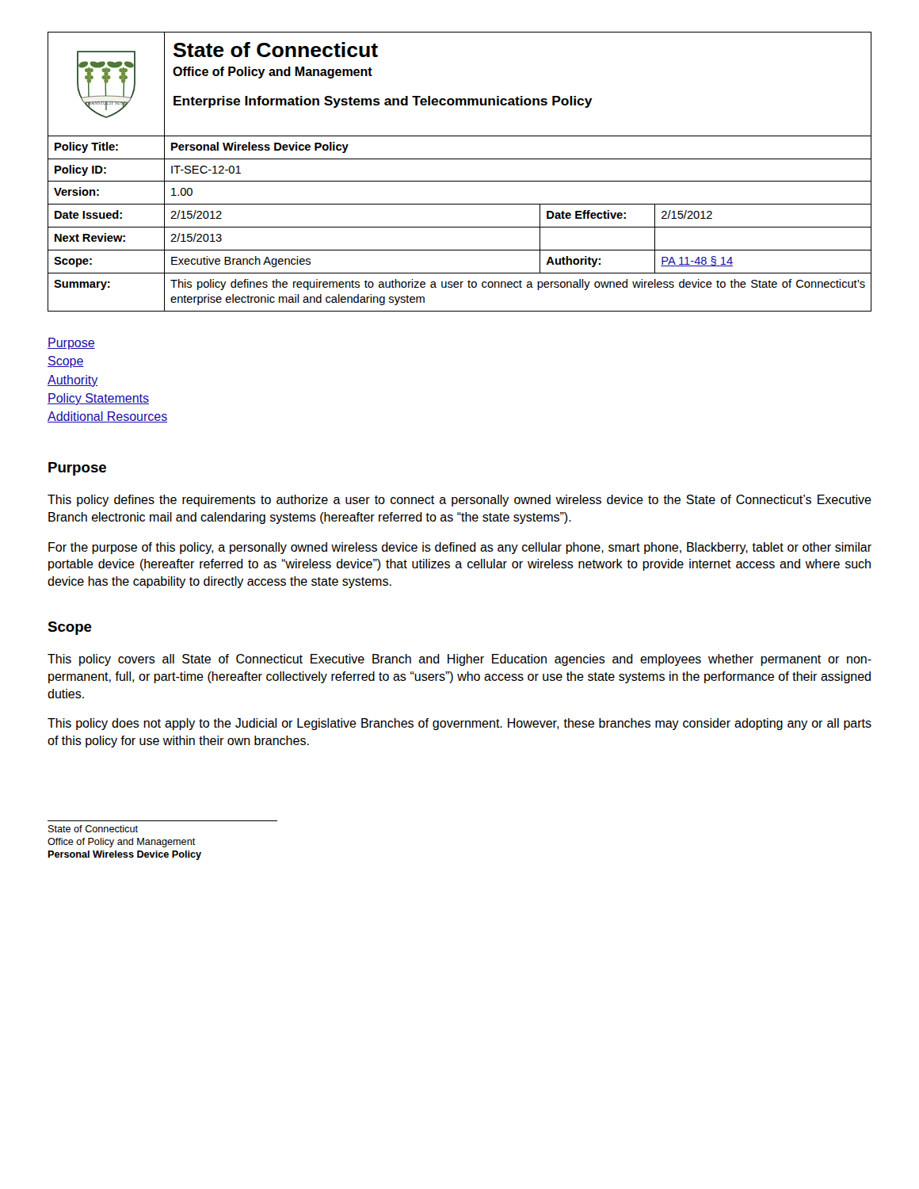| QUI TRANSTULIT SUSTINET | State of Connecticut Office of Policy and Management Enterprise Information Systems and Telecommunications Policy |
| Policy Title: | Personal Wireless Device Policy |
| Policy ID: | IT-SEC-12-01 |
| Version: | 1.00 |
| Date Issued: | 2/15/2012 | Date Effective: | 2/15/2012 |
| Next Review: | 2/15/2013 | | |
| Scope: | Executive Branch Agencies | Authority: | PA 11-48 § 14 |
| Summary: | This policy defines the requirements to authorize a user to connect a personally owned wireless device to the State of Connecticut’s enterprise electronic mail and calendaring system |
Purpose Scope Authority Policy Statements Additional Resources
Purpose
This policy defines the requirements to authorize a user to connect a personally owned wireless device to the State of Connecticut’s Executive Branch electronic mail and calendaring systems (hereafter referred to as “the state systems”).
For the purpose of this policy, a personally owned wireless device is defined as any cellular phone, smart phone, Blackberry, tablet or other similar portable device (hereafter referred to as “wireless device”) that utilizes a cellular or wireless network to provide internet access and where such device has the capability to directly access the state systems.
Scope
This policy covers all State of Connecticut Executive Branch and Higher Education agencies and employees whether permanent or non-permanent, full, or part-time (hereafter collectively referred to as “users”) who access or use the state systems in the performance of their assigned duties.
This policy does not apply to the Judicial or Legislative Branches of government. However, these branches may consider adopting any or all parts of this policy for use within their own branches.
State of Connecticut
Office of Policy and Management
Personal Wireless Device Policy